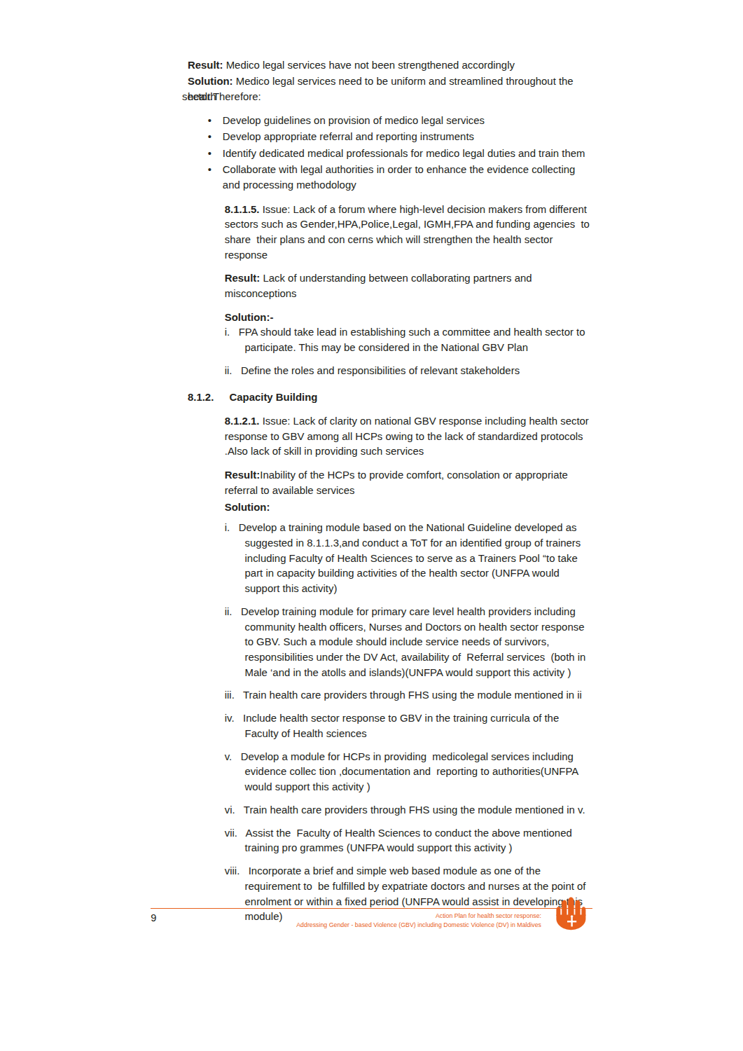Result: Medico legal services have not been strengthened accordingly
Solution: Medico legal services need to be uniform and streamlined throughout the health sector.Therefore:
Develop guidelines on provision of medico legal services
Develop appropriate referral and reporting instruments
Identify dedicated medical professionals for medico legal duties and train them
Collaborate with legal authorities in order to enhance the evidence collecting and processing methodology
8.1.1.5. Issue: Lack of a forum where high-level decision makers from different sectors such as Gender,HPA,Police,Legal, IGMH,FPA and funding agencies to share their plans and con cerns which will strengthen the health sector response
Result: Lack of understanding between collaborating partners and misconceptions
Solution:-
i. FPA should take lead in establishing such a committee and health sector to participate. This may be considered in the National GBV Plan ii. Define the roles and responsibilities of relevant stakeholders
8.1.2. Capacity Building
8.1.2.1. Issue: Lack of clarity on national GBV response including health sector response to GBV among all HCPs owing to the lack of standardized protocols .Also lack of skill in providing such services
Result: Inability of the HCPs to provide comfort, consolation or appropriate referral to available services
Solution:
i. Develop a training module based on the National Guideline developed as suggested in 8.1.1.3,and conduct a ToT for an identified group of trainers including Faculty of Health Sciences to serve as a Trainers Pool “to take part in capacity building activities of the health sector (UNFPA would support this activity)
ii. Develop training module for primary care level health providers including community health officers, Nurses and Doctors on health sector response to GBV. Such a module should include service needs of survivors, responsibilities under the DV Act, availability of Referral services (both in Male ‘and in the atolls and islands)(UNFPA would support this activity )
iii. Train health care providers through FHS using the module mentioned in ii
iv. Include health sector response to GBV in the training curricula of the Faculty of Health sciences
v. Develop a module for HCPs in providing medicolegal services including evidence collec tion ,documentation and reporting to authorities(UNFPA would support this activity )
vi. Train health care providers through FHS using the module mentioned in v.
vii. Assist the Faculty of Health Sciences to conduct the above mentioned training pro grammes (UNFPA would support this activity )
viii. Incorporate a brief and simple web based module as one of the requirement to be fulfilled by expatriate doctors and nurses at the point of enrolment or within a fixed period (UNFPA would assist in developing this module)
9
Action Plan for health sector response:
Addressing Gender - based Violence (GBV) including Domestic Violence (DV) in Maldives